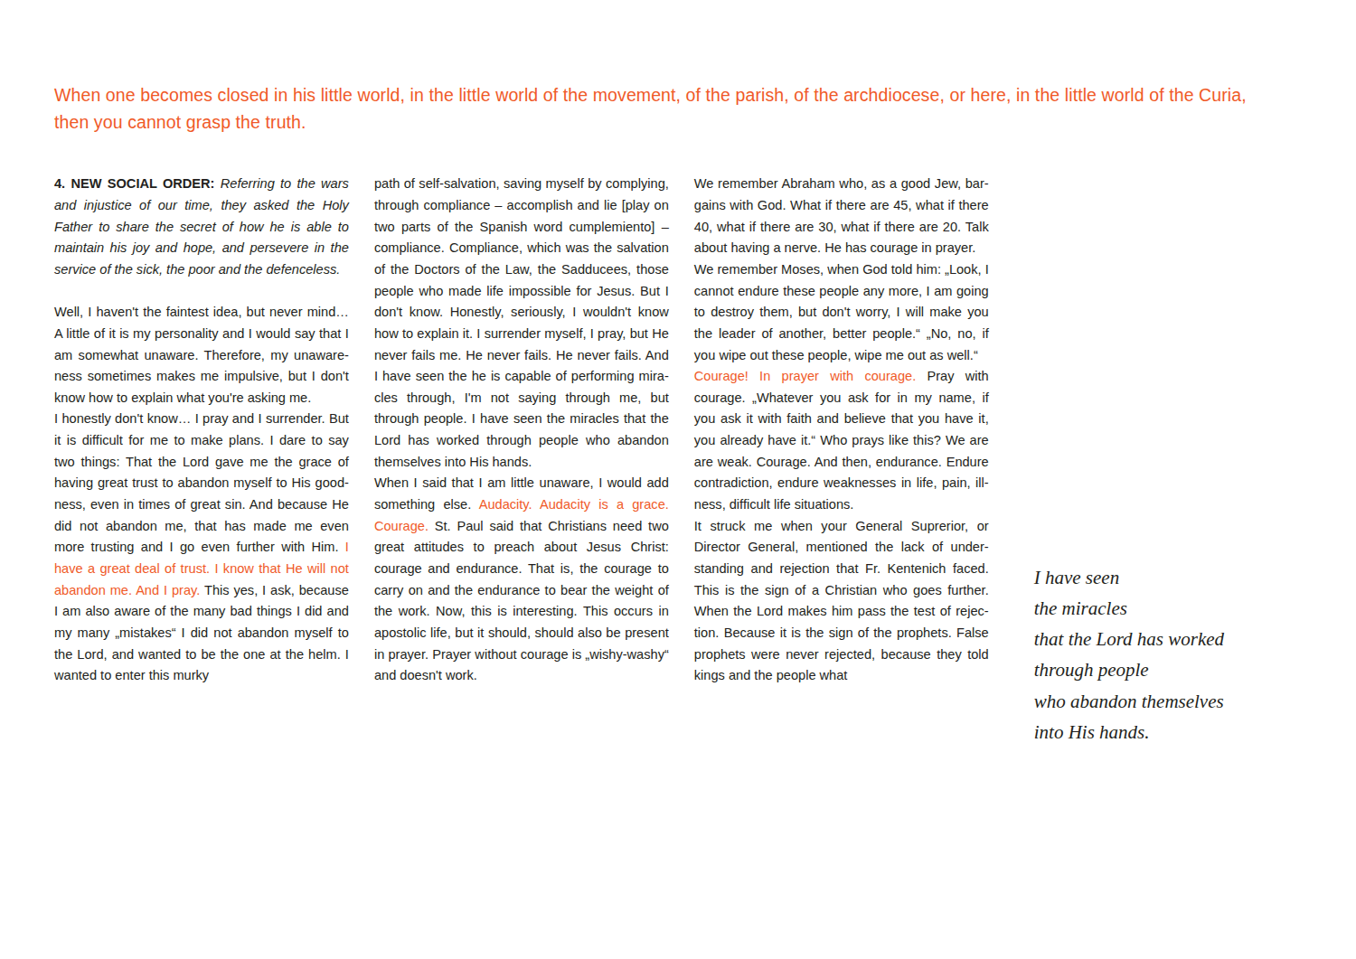When one becomes closed in his little world, in the little world of the movement, of the parish, of the archdiocese, or here, in the little world of the Curia, then you cannot grasp the truth.
4. NEW SOCIAL ORDER: Referring to the wars and injustice of our time, they asked the Holy Father to share the secret of how he is able to maintain his joy and hope, and persevere in the service of the sick, the poor and the defenceless.
Well, I haven't the faintest idea, but never mind… A little of it is my personality and I would say that I am somewhat unaware. Therefore, my unawareness sometimes makes me impulsive, but I don't know how to explain what you're asking me.
I honestly don't know… I pray and I surrender. But it is difficult for me to make plans. I dare to say two things: That the Lord gave me the grace of having great trust to abandon myself to His goodness, even in times of great sin. And because He did not abandon me, that has made me even more trusting and I go even further with Him. I have a great deal of trust. I know that He will not abandon me. And I pray. This yes, I ask, because I am also aware of the many bad things I did and my many „mistakes“ I did not abandon myself to the Lord, and wanted to be the one at the helm. I wanted to enter this murky
path of self-salvation, saving myself by complying, through compliance – accomplish and lie [play on two parts of the Spanish word cumplemiento] – compliance. Compliance, which was the salvation of the Doctors of the Law, the Sadducees, those people who made life impossible for Jesus. But I don't know. Honestly, seriously, I wouldn't know how to explain it. I surrender myself, I pray, but He never fails me. He never fails. He never fails. And I have seen the he is capable of performing miracles through, I'm not saying through me, but through people. I have seen the miracles that the Lord has worked through people who abandon themselves into His hands.
When I said that I am little unaware, I would add something else. Audacity. Audacity is a grace. Courage. St. Paul said that Christians need two great attitudes to preach about Jesus Christ: courage and endurance. That is, the courage to carry on and the endurance to bear the weight of the work. Now, this is interesting. This occurs in apostolic life, but it should, should also be present in prayer. Prayer without courage is „wishy-washy“ and doesn't work.
We remember Abraham who, as a good Jew, bargains with God. What if there are 45, what if there 40, what if there are 30, what if there are 20. Talk about having a nerve. He has courage in prayer.
We remember Moses, when God told him: „Look, I cannot endure these people any more, I am going to destroy them, but don't worry, I will make you the leader of another, better people.“ „No, no, if you wipe out these people, wipe me out as well.“
Courage! In prayer with courage. Pray with courage. „Whatever you ask for in my name, if you ask it with faith and believe that you have it, you already have it.“ Who prays like this? We are are weak. Courage. And then, endurance. Endure contradiction, endure weaknesses in life, pain, illness, difficult life situations.
It struck me when your General Suprerior, or Director General, mentioned the lack of understanding and rejection that Fr. Kentenich faced. This is the sign of a Christian who goes further. When the Lord makes him pass the test of rejection. Because it is the sign of the prophets. False prophets were never rejected, because they told kings and the people what
I have seen
the miracles
that the Lord has worked
through people
who abandon themselves
into His hands.